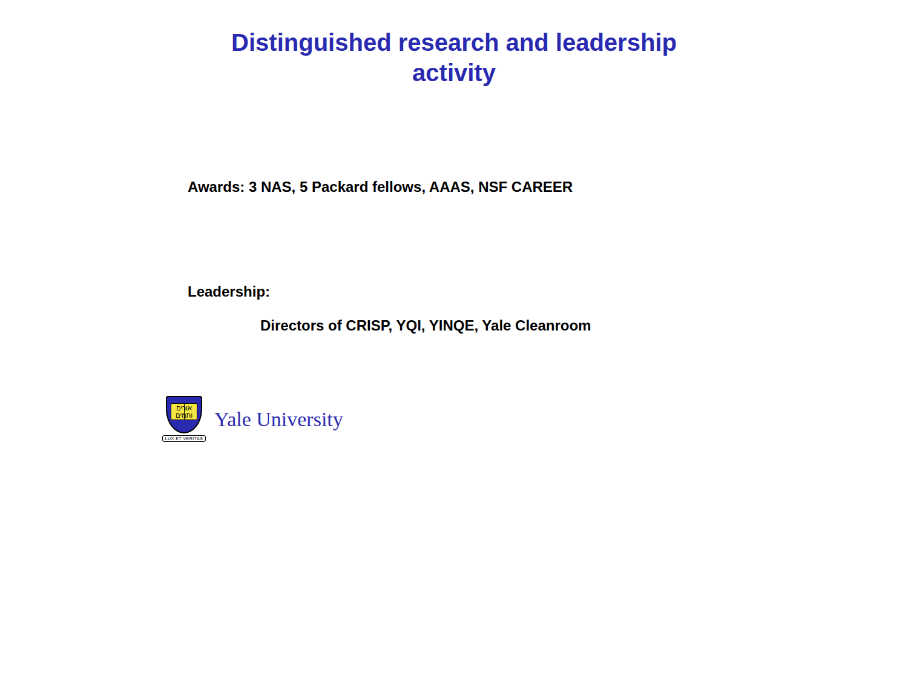Distinguished research and leadership activity
Awards: 3 NAS, 5 Packard fellows, AAAS, NSF CAREER
Leadership:
Directors of CRISP, YQI, YINQE, Yale Cleanroom
אורים
ותמים
LUX ET VERITAS
Yale University